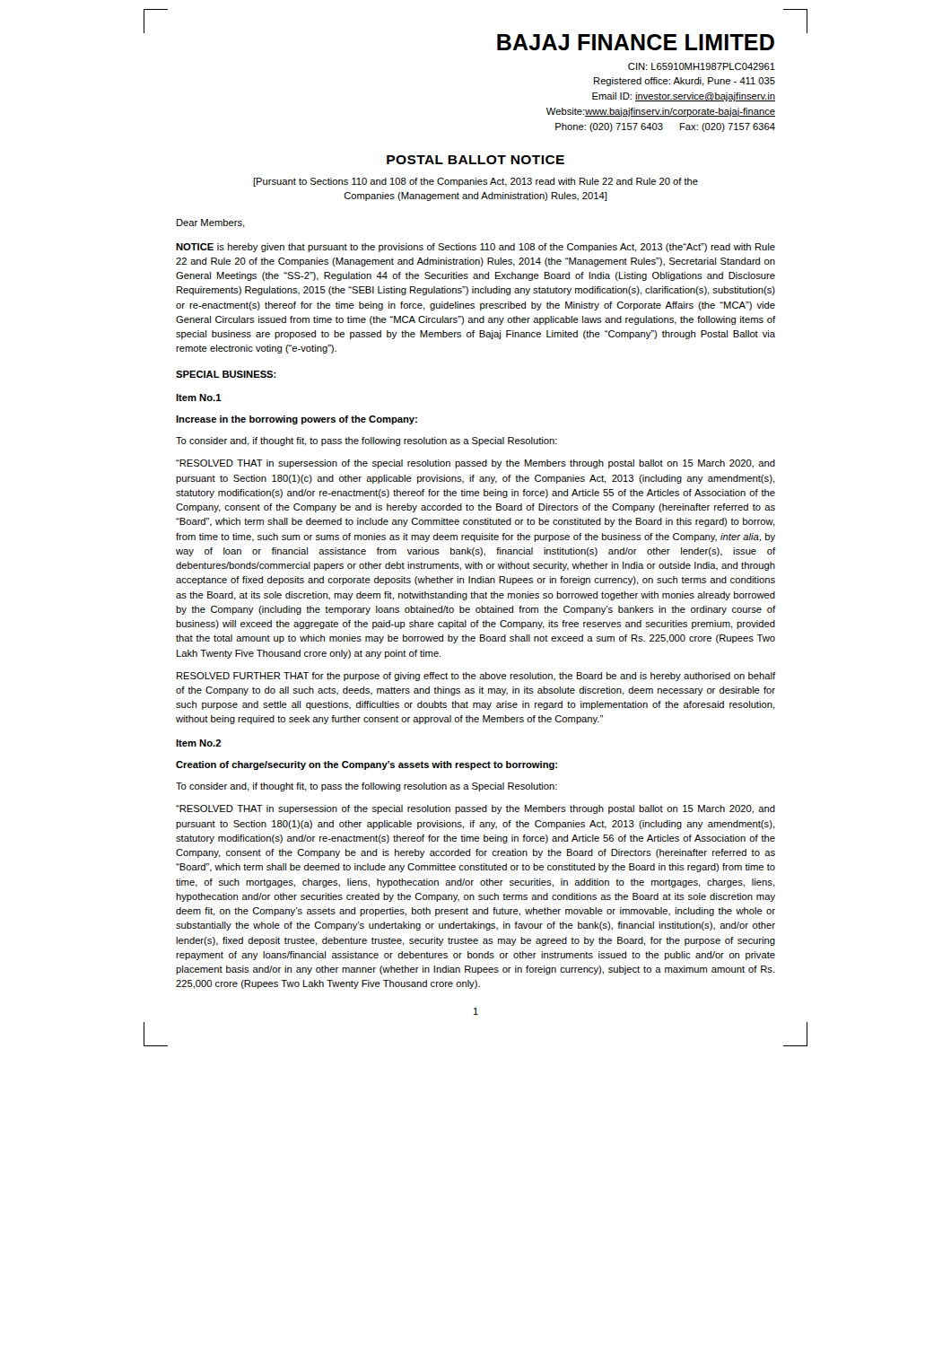BAJAJ FINANCE LIMITED
CIN: L65910MH1987PLC042961
Registered office: Akurdi, Pune - 411 035
Email ID: investor.service@bajajfinserv.in
Website:www.bajajfinserv.in/corporate-bajaj-finance
Phone: (020) 7157 6403 Fax: (020) 7157 6364
POSTAL BALLOT NOTICE
[Pursuant to Sections 110 and 108 of the Companies Act, 2013 read with Rule 22 and Rule 20 of the
Companies (Management and Administration) Rules, 2014]
Dear Members,
NOTICE is hereby given that pursuant to the provisions of Sections 110 and 108 of the Companies Act, 2013 (the“Act”) read with Rule 22 and Rule 20 of the Companies (Management and Administration) Rules, 2014 (the “Management Rules”), Secretarial Standard on General Meetings (the “SS-2”), Regulation 44 of the Securities and Exchange Board of India (Listing Obligations and Disclosure Requirements) Regulations, 2015 (the “SEBI Listing Regulations”) including any statutory modification(s), clarification(s), substitution(s) or re-enactment(s) thereof for the time being in force, guidelines prescribed by the Ministry of Corporate Affairs (the “MCA”) vide General Circulars issued from time to time (the “MCA Circulars”) and any other applicable laws and regulations, the following items of special business are proposed to be passed by the Members of Bajaj Finance Limited (the “Company”) through Postal Ballot via remote electronic voting (“e-voting”).
SPECIAL BUSINESS:
Item No.1
Increase in the borrowing powers of the Company:
To consider and, if thought fit, to pass the following resolution as a Special Resolution:
“RESOLVED THAT in supersession of the special resolution passed by the Members through postal ballot on 15 March 2020, and pursuant to Section 180(1)(c) and other applicable provisions, if any, of the Companies Act, 2013 (including any amendment(s), statutory modification(s) and/or re-enactment(s) thereof for the time being in force) and Article 55 of the Articles of Association of the Company, consent of the Company be and is hereby accorded to the Board of Directors of the Company (hereinafter referred to as “Board”, which term shall be deemed to include any Committee constituted or to be constituted by the Board in this regard) to borrow, from time to time, such sum or sums of monies as it may deem requisite for the purpose of the business of the Company, inter alia, by way of loan or financial assistance from various bank(s), financial institution(s) and/or other lender(s), issue of debentures/bonds/commercial papers or other debt instruments, with or without security, whether in India or outside India, and through acceptance of fixed deposits and corporate deposits (whether in Indian Rupees or in foreign currency), on such terms and conditions as the Board, at its sole discretion, may deem fit, notwithstanding that the monies so borrowed together with monies already borrowed by the Company (including the temporary loans obtained/to be obtained from the Company’s bankers in the ordinary course of business) will exceed the aggregate of the paid-up share capital of the Company, its free reserves and securities premium, provided that the total amount up to which monies may be borrowed by the Board shall not exceed a sum of Rs. 225,000 crore (Rupees Two Lakh Twenty Five Thousand crore only) at any point of time.
RESOLVED FURTHER THAT for the purpose of giving effect to the above resolution, the Board be and is hereby authorised on behalf of the Company to do all such acts, deeds, matters and things as it may, in its absolute discretion, deem necessary or desirable for such purpose and settle all questions, difficulties or doubts that may arise in regard to implementation of the aforesaid resolution, without being required to seek any further consent or approval of the Members of the Company.”
Item No.2
Creation of charge/security on the Company’s assets with respect to borrowing:
To consider and, if thought fit, to pass the following resolution as a Special Resolution:
“RESOLVED THAT in supersession of the special resolution passed by the Members through postal ballot on 15 March 2020, and pursuant to Section 180(1)(a) and other applicable provisions, if any, of the Companies Act, 2013 (including any amendment(s), statutory modification(s) and/or re-enactment(s) thereof for the time being in force) and Article 56 of the Articles of Association of the Company, consent of the Company be and is hereby accorded for creation by the Board of Directors (hereinafter referred to as “Board”, which term shall be deemed to include any Committee constituted or to be constituted by the Board in this regard) from time to time, of such mortgages, charges, liens, hypothecation and/or other securities, in addition to the mortgages, charges, liens, hypothecation and/or other securities created by the Company, on such terms and conditions as the Board at its sole discretion may deem fit, on the Company’s assets and properties, both present and future, whether movable or immovable, including the whole or substantially the whole of the Company’s undertaking or undertakings, in favour of the bank(s), financial institution(s), and/or other lender(s), fixed deposit trustee, debenture trustee, security trustee as may be agreed to by the Board, for the purpose of securing repayment of any loans/financial assistance or debentures or bonds or other instruments issued to the public and/or on private placement basis and/or in any other manner (whether in Indian Rupees or in foreign currency), subject to a maximum amount of Rs. 225,000 crore (Rupees Two Lakh Twenty Five Thousand crore only).
1